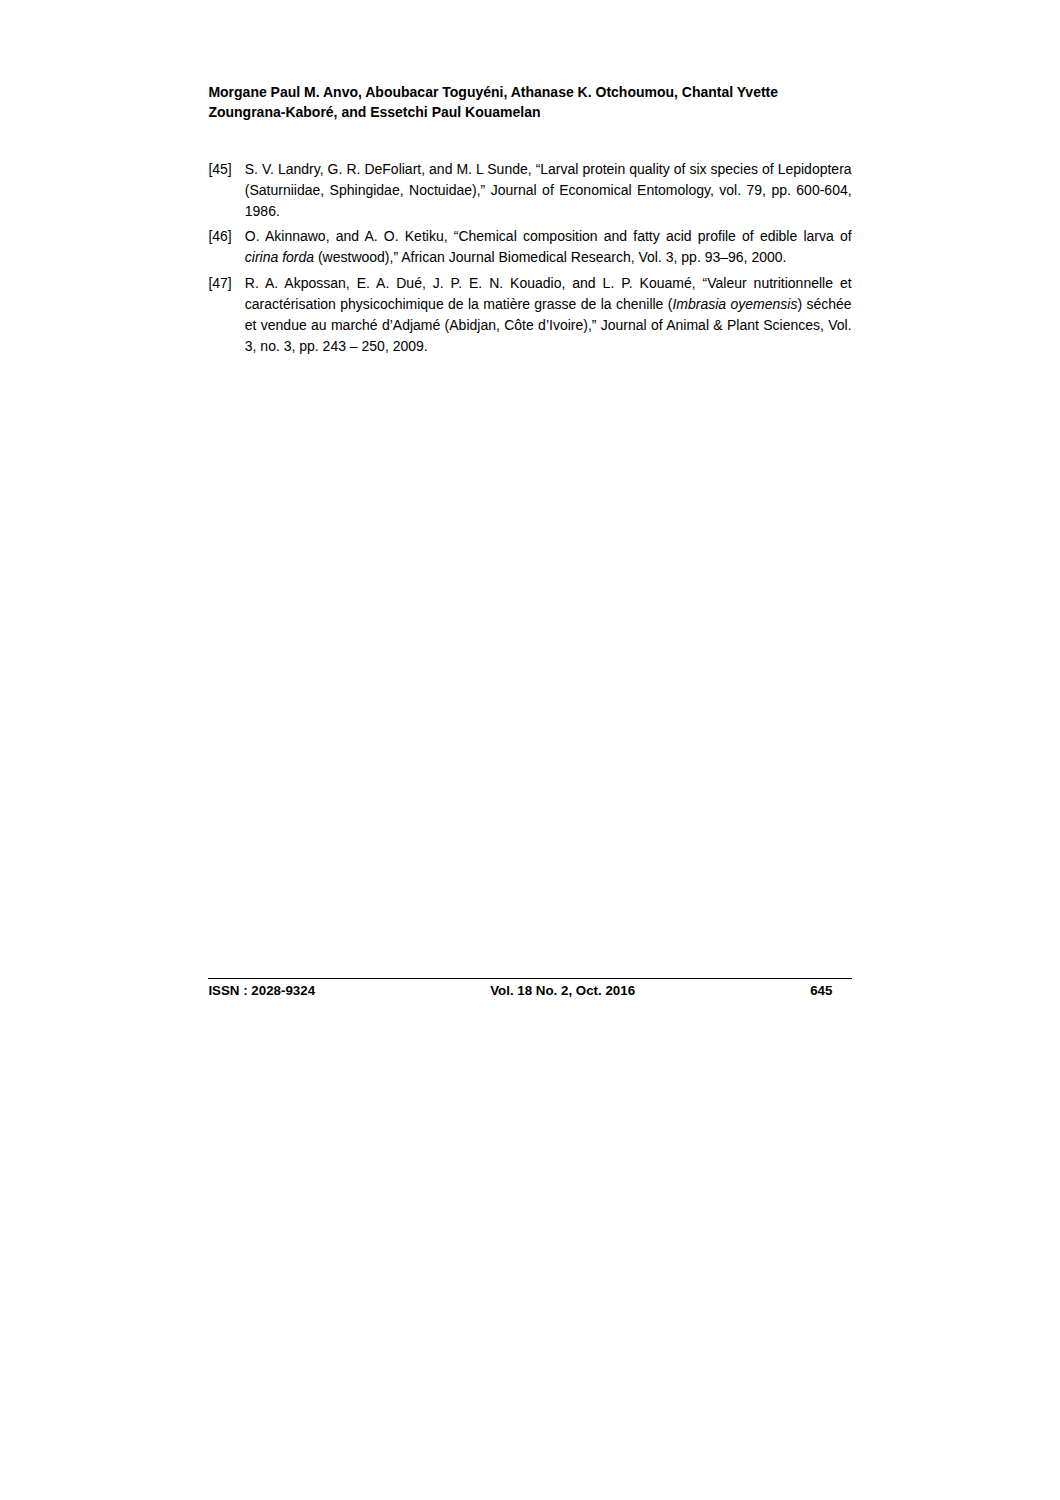Morgane Paul M. Anvo, Aboubacar Toguyéni, Athanase K. Otchoumou, Chantal Yvette Zoungrana-Kaboré, and Essetchi Paul Kouamelan
[45] S. V. Landry, G. R. DeFoliart, and M. L Sunde, “Larval protein quality of six species of Lepidoptera (Saturniidae, Sphingidae, Noctuidae),” Journal of Economical Entomology, vol. 79, pp. 600-604, 1986.
[46] O. Akinnawo, and A. O. Ketiku, “Chemical composition and fatty acid profile of edible larva of cirina forda (westwood),” African Journal Biomedical Research, Vol. 3, pp. 93–96, 2000.
[47] R. A. Akpossan, E. A. Dué, J. P. E. N. Kouadio, and L. P. Kouamé, “Valeur nutritionnelle et caractérisation physicochimique de la matière grasse de la chenille (Imbrasia oyemensis) séchée et vendue au marché d’Adjamé (Abidjan, Côte d’Ivoire),” Journal of Animal & Plant Sciences, Vol. 3, no. 3, pp. 243 – 250, 2009.
ISSN : 2028-9324 Vol. 18 No. 2, Oct. 2016 645